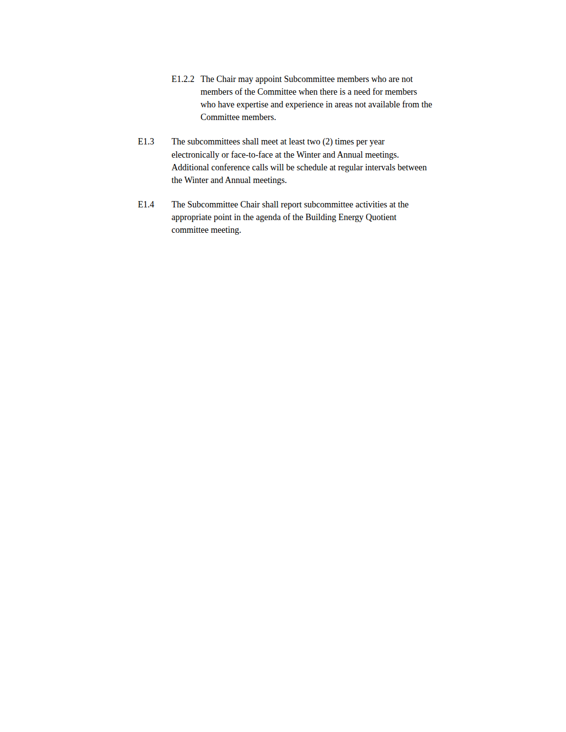E1.2.2 The Chair may appoint Subcommittee members who are not members of the Committee when there is a need for members who have expertise and experience in areas not available from the Committee members.
E1.3 The subcommittees shall meet at least two (2) times per year electronically or face-to-face at the Winter and Annual meetings. Additional conference calls will be schedule at regular intervals between the Winter and Annual meetings.
E1.4 The Subcommittee Chair shall report subcommittee activities at the appropriate point in the agenda of the Building Energy Quotient committee meeting.